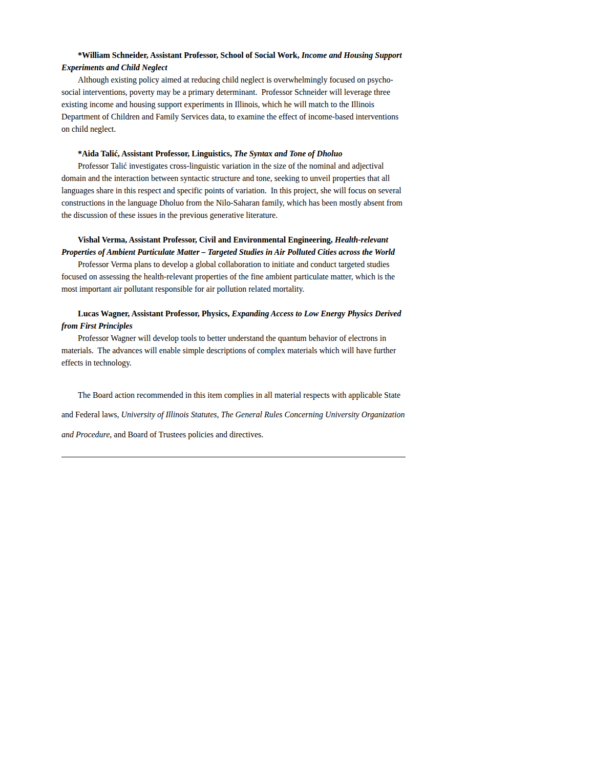*William Schneider, Assistant Professor, School of Social Work, Income and Housing Support Experiments and Child Neglect
Although existing policy aimed at reducing child neglect is overwhelmingly focused on psycho-social interventions, poverty may be a primary determinant. Professor Schneider will leverage three existing income and housing support experiments in Illinois, which he will match to the Illinois Department of Children and Family Services data, to examine the effect of income-based interventions on child neglect.
*Aida Talić, Assistant Professor, Linguistics, The Syntax and Tone of Dholuo
Professor Talić investigates cross-linguistic variation in the size of the nominal and adjectival domain and the interaction between syntactic structure and tone, seeking to unveil properties that all languages share in this respect and specific points of variation. In this project, she will focus on several constructions in the language Dholuo from the Nilo-Saharan family, which has been mostly absent from the discussion of these issues in the previous generative literature.
Vishal Verma, Assistant Professor, Civil and Environmental Engineering, Health-relevant Properties of Ambient Particulate Matter – Targeted Studies in Air Polluted Cities across the World
Professor Verma plans to develop a global collaboration to initiate and conduct targeted studies focused on assessing the health-relevant properties of the fine ambient particulate matter, which is the most important air pollutant responsible for air pollution related mortality.
Lucas Wagner, Assistant Professor, Physics, Expanding Access to Low Energy Physics Derived from First Principles
Professor Wagner will develop tools to better understand the quantum behavior of electrons in materials. The advances will enable simple descriptions of complex materials which will have further effects in technology.
The Board action recommended in this item complies in all material respects with applicable State and Federal laws, University of Illinois Statutes, The General Rules Concerning University Organization and Procedure, and Board of Trustees policies and directives.